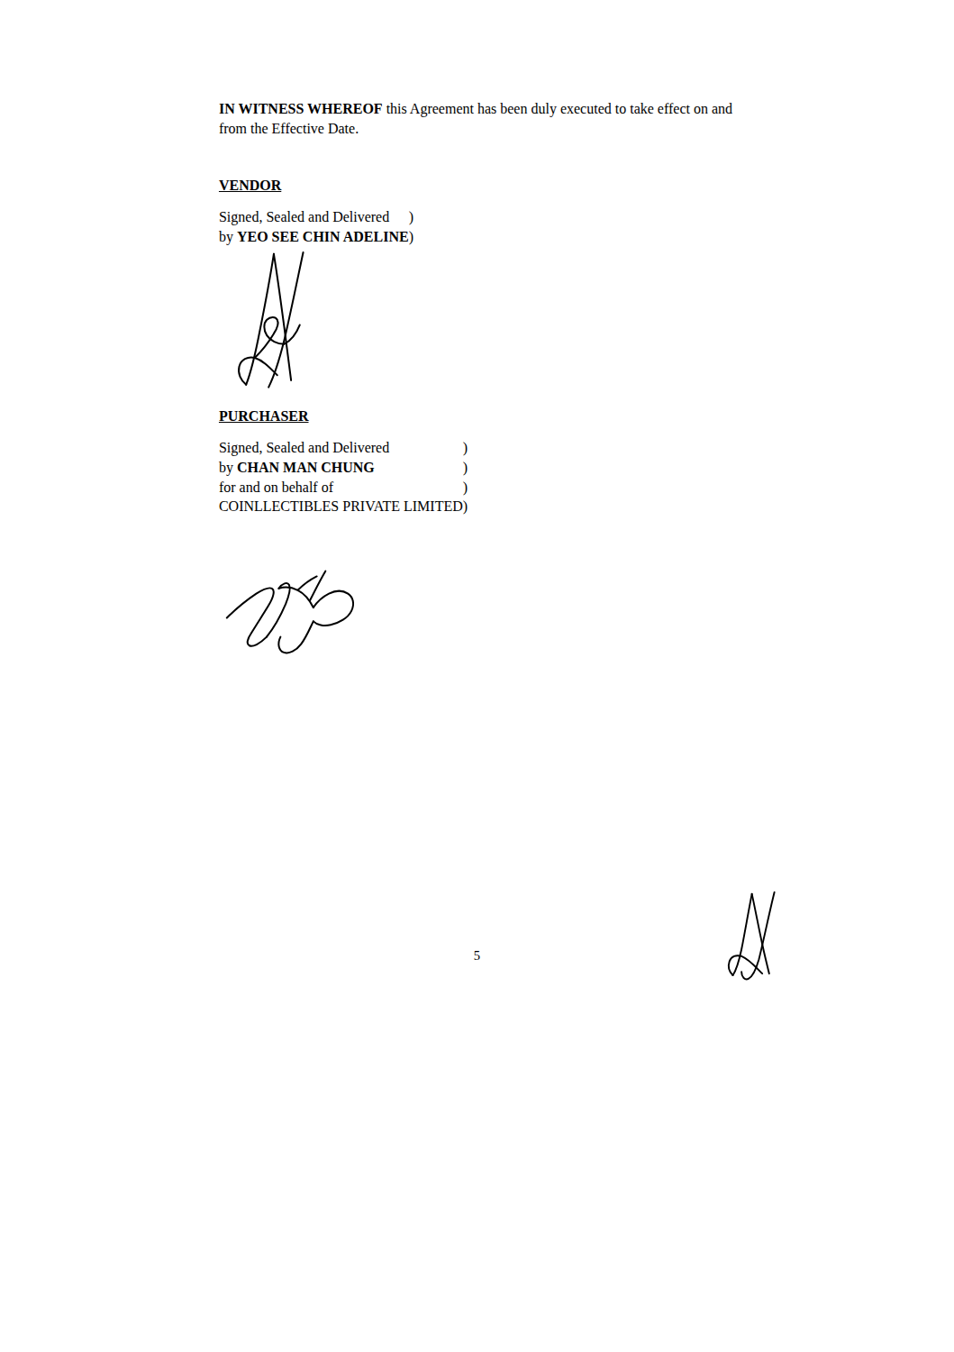IN WITNESS WHEREOF this Agreement has been duly executed to take effect on and from the Effective Date.
VENDOR
| Signed, Sealed and Delivered | ) |
| by YEO SEE CHIN ADELINE | ) |
PURCHASER
| Signed, Sealed and Delivered | ) |
| by CHAN MAN CHUNG | ) |
| for and on behalf of | ) |
| COINLLECTIBLES PRIVATE LIMITED | ) |
5